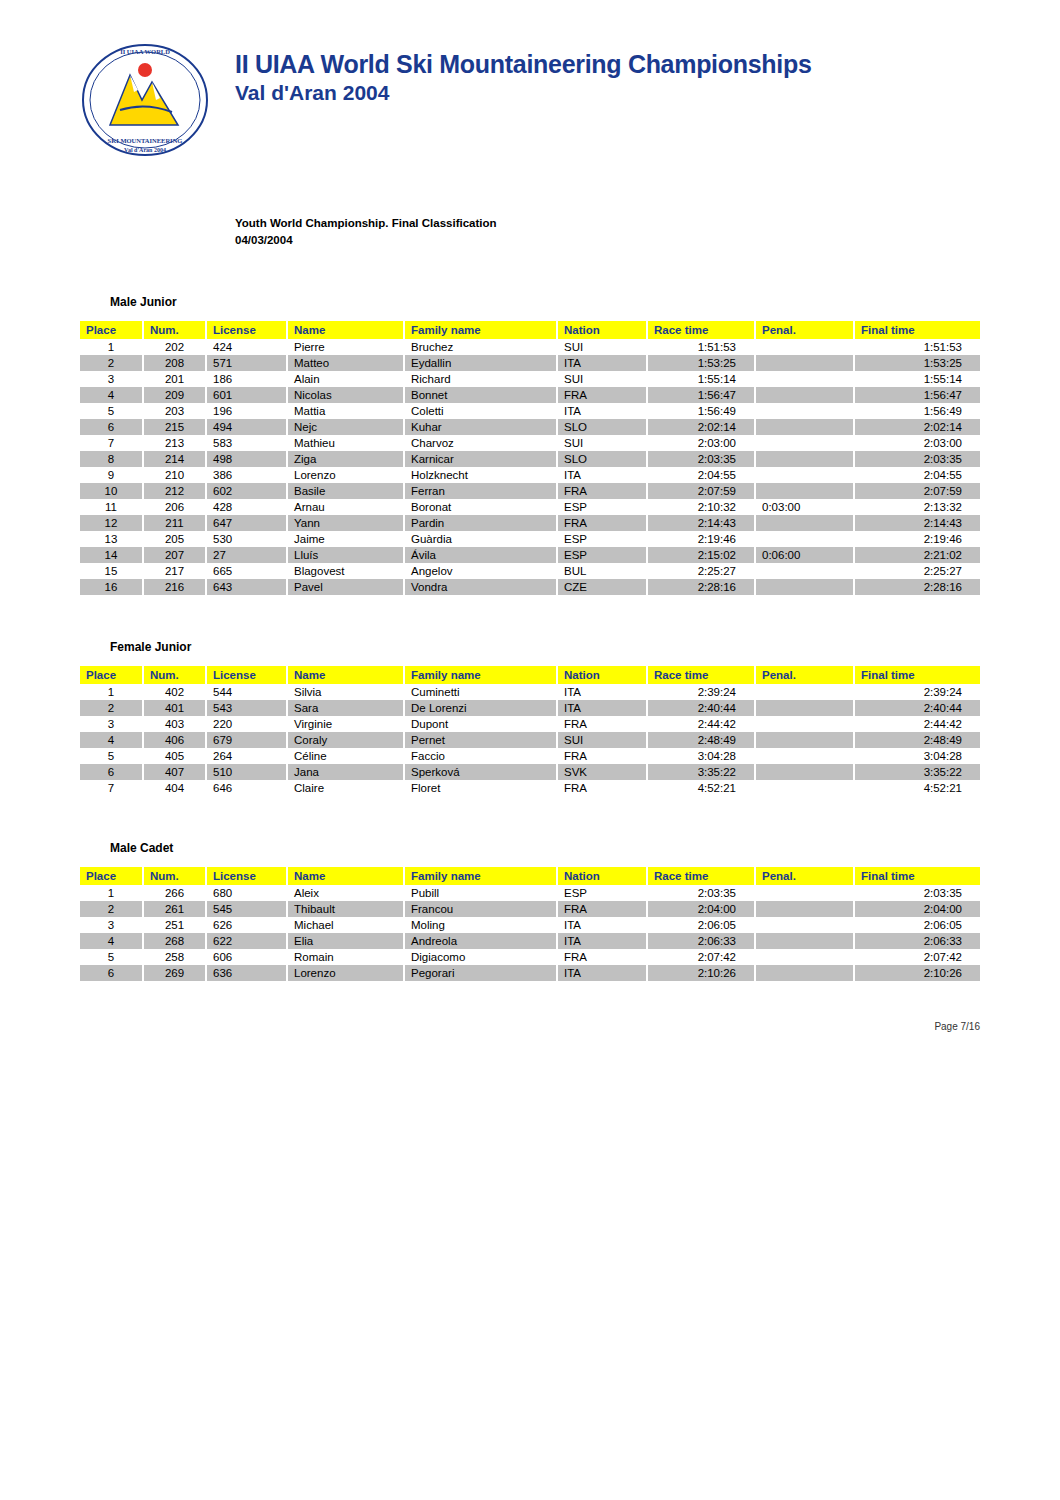II UIAA WORLD SKI MOUNTAINEERING Val d'Aran 2004
II UIAA World Ski Mountaineering Championships
Val d'Aran 2004
Youth World Championship. Final Classification
04/03/2004
Male Junior
| Place | Num. | License | Name | Family name | Nation | Race time | Penal. | Final time |
| --- | --- | --- | --- | --- | --- | --- | --- | --- |
| 1 | 202 | 424 | Pierre | Bruchez | SUI | 1:51:53 | | 1:51:53 |
| 2 | 208 | 571 | Matteo | Eydallin | ITA | 1:53:25 | | 1:53:25 |
| 3 | 201 | 186 | Alain | Richard | SUI | 1:55:14 | | 1:55:14 |
| 4 | 209 | 601 | Nicolas | Bonnet | FRA | 1:56:47 | | 1:56:47 |
| 5 | 203 | 196 | Mattia | Coletti | ITA | 1:56:49 | | 1:56:49 |
| 6 | 215 | 494 | Nejc | Kuhar | SLO | 2:02:14 | | 2:02:14 |
| 7 | 213 | 583 | Mathieu | Charvoz | SUI | 2:03:00 | | 2:03:00 |
| 8 | 214 | 498 | Ziga | Karnicar | SLO | 2:03:35 | | 2:03:35 |
| 9 | 210 | 386 | Lorenzo | Holzknecht | ITA | 2:04:55 | | 2:04:55 |
| 10 | 212 | 602 | Basile | Ferran | FRA | 2:07:59 | | 2:07:59 |
| 11 | 206 | 428 | Arnau | Boronat | ESP | 2:10:32 | 0:03:00 | 2:13:32 |
| 12 | 211 | 647 | Yann | Pardin | FRA | 2:14:43 | | 2:14:43 |
| 13 | 205 | 530 | Jaime | Guàrdia | ESP | 2:19:46 | | 2:19:46 |
| 14 | 207 | 27 | Lluís | Ávila | ESP | 2:15:02 | 0:06:00 | 2:21:02 |
| 15 | 217 | 665 | Blagovest | Angelov | BUL | 2:25:27 | | 2:25:27 |
| 16 | 216 | 643 | Pavel | Vondra | CZE | 2:28:16 | | 2:28:16 |
Female Junior
| Place | Num. | License | Name | Family name | Nation | Race time | Penal. | Final time |
| --- | --- | --- | --- | --- | --- | --- | --- | --- |
| 1 | 402 | 544 | Silvia | Cuminetti | ITA | 2:39:24 | | 2:39:24 |
| 2 | 401 | 543 | Sara | De Lorenzi | ITA | 2:40:44 | | 2:40:44 |
| 3 | 403 | 220 | Virginie | Dupont | FRA | 2:44:42 | | 2:44:42 |
| 4 | 406 | 679 | Coraly | Pernet | SUI | 2:48:49 | | 2:48:49 |
| 5 | 405 | 264 | Céline | Faccio | FRA | 3:04:28 | | 3:04:28 |
| 6 | 407 | 510 | Jana | Sperková | SVK | 3:35:22 | | 3:35:22 |
| 7 | 404 | 646 | Claire | Floret | FRA | 4:52:21 | | 4:52:21 |
Male Cadet
| Place | Num. | License | Name | Family name | Nation | Race time | Penal. | Final time |
| --- | --- | --- | --- | --- | --- | --- | --- | --- |
| 1 | 266 | 680 | Aleix | Pubill | ESP | 2:03:35 | | 2:03:35 |
| 2 | 261 | 545 | Thibault | Francou | FRA | 2:04:00 | | 2:04:00 |
| 3 | 251 | 626 | Michael | Moling | ITA | 2:06:05 | | 2:06:05 |
| 4 | 268 | 622 | Elia | Andreola | ITA | 2:06:33 | | 2:06:33 |
| 5 | 258 | 606 | Romain | Digiacomo | FRA | 2:07:42 | | 2:07:42 |
| 6 | 269 | 636 | Lorenzo | Pegorari | ITA | 2:10:26 | | 2:10:26 |
Page 7/16